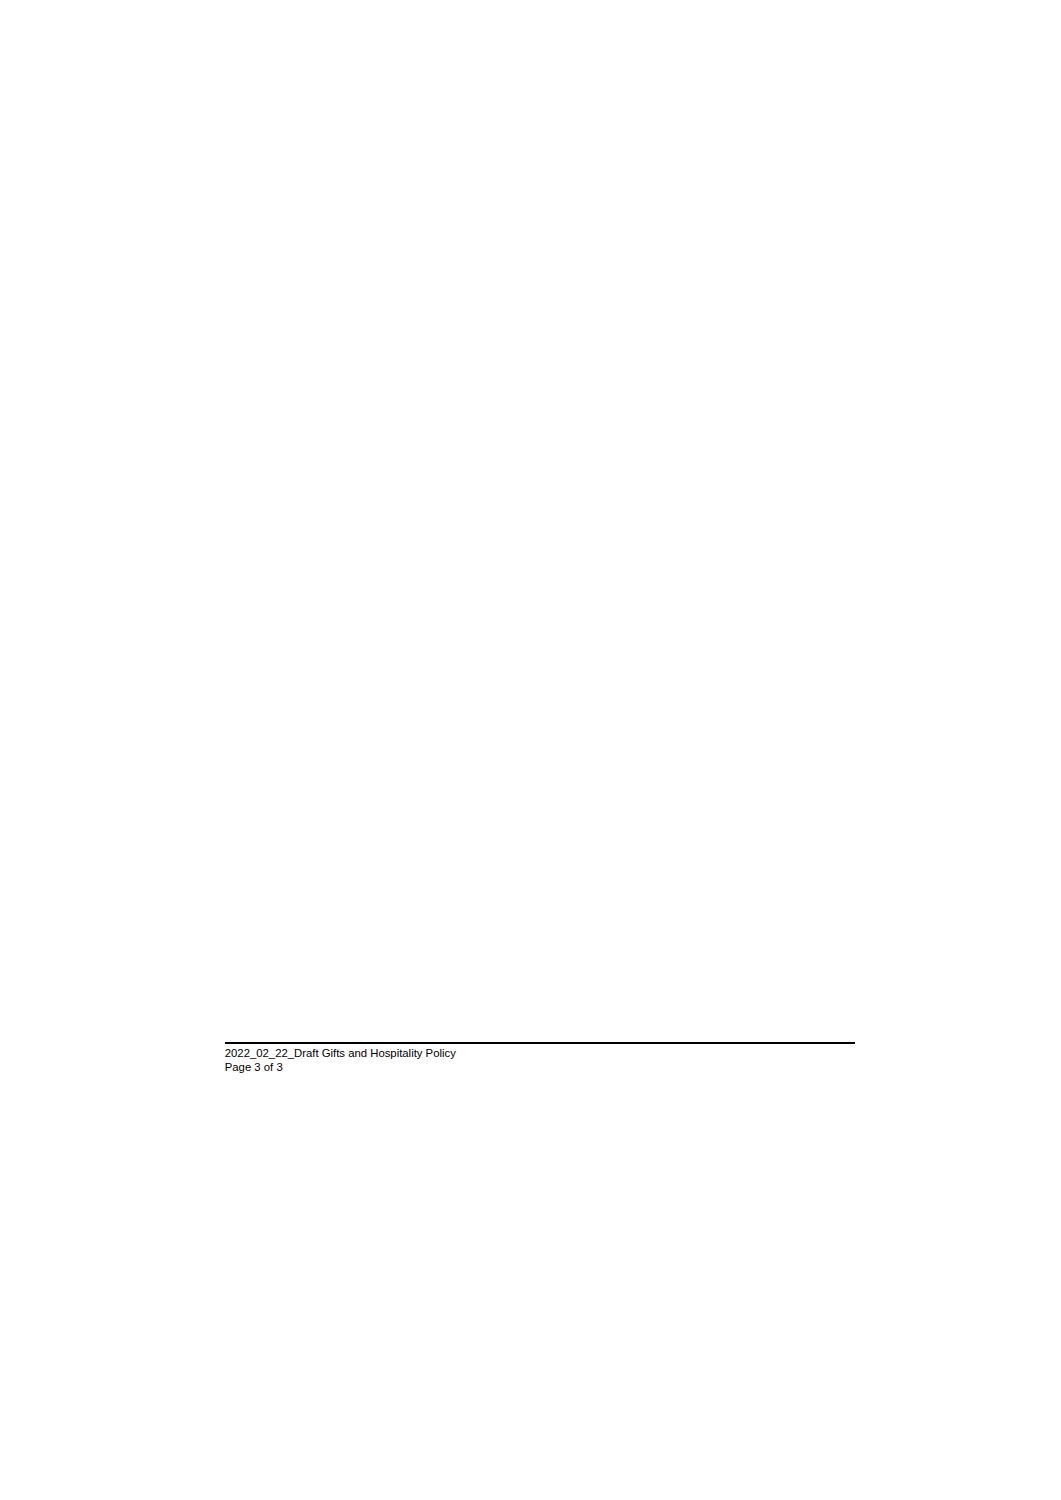2022_02_22_Draft Gifts and Hospitality Policy
Page 3 of 3